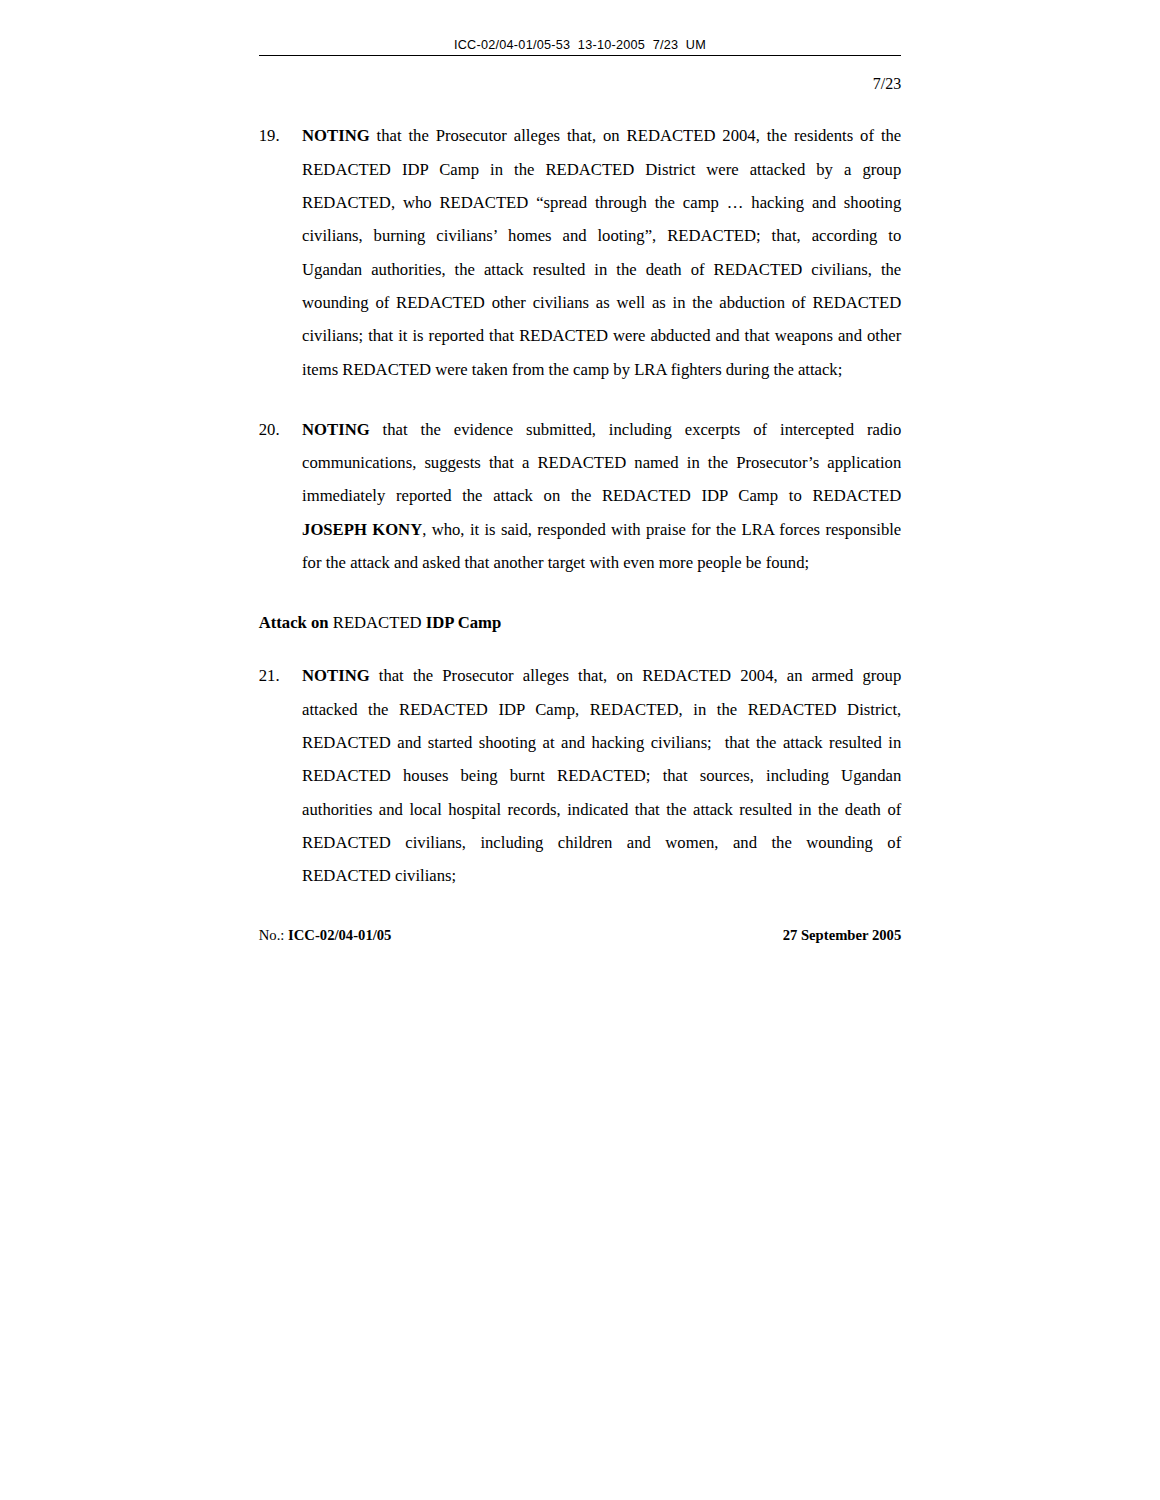ICC-02/04-01/05-53 13-10-2005 7/23 UM
7/23
19. NOTING that the Prosecutor alleges that, on REDACTED 2004, the residents of the REDACTED IDP Camp in the REDACTED District were attacked by a group REDACTED, who REDACTED “spread through the camp … hacking and shooting civilians, burning civilians’ homes and looting”, REDACTED; that, according to Ugandan authorities, the attack resulted in the death of REDACTED civilians, the wounding of REDACTED other civilians as well as in the abduction of REDACTED civilians; that it is reported that REDACTED were abducted and that weapons and other items REDACTED were taken from the camp by LRA fighters during the attack;
20. NOTING that the evidence submitted, including excerpts of intercepted radio communications, suggests that a REDACTED named in the Prosecutor’s application immediately reported the attack on the REDACTED IDP Camp to REDACTED JOSEPH KONY, who, it is said, responded with praise for the LRA forces responsible for the attack and asked that another target with even more people be found;
Attack on REDACTED IDP Camp
21. NOTING that the Prosecutor alleges that, on REDACTED 2004, an armed group attacked the REDACTED IDP Camp, REDACTED, in the REDACTED District, REDACTED and started shooting at and hacking civilians; that the attack resulted in REDACTED houses being burnt REDACTED; that sources, including Ugandan authorities and local hospital records, indicated that the attack resulted in the death of REDACTED civilians, including children and women, and the wounding of REDACTED civilians;
No.: ICC-02/04-01/05
27 September 2005